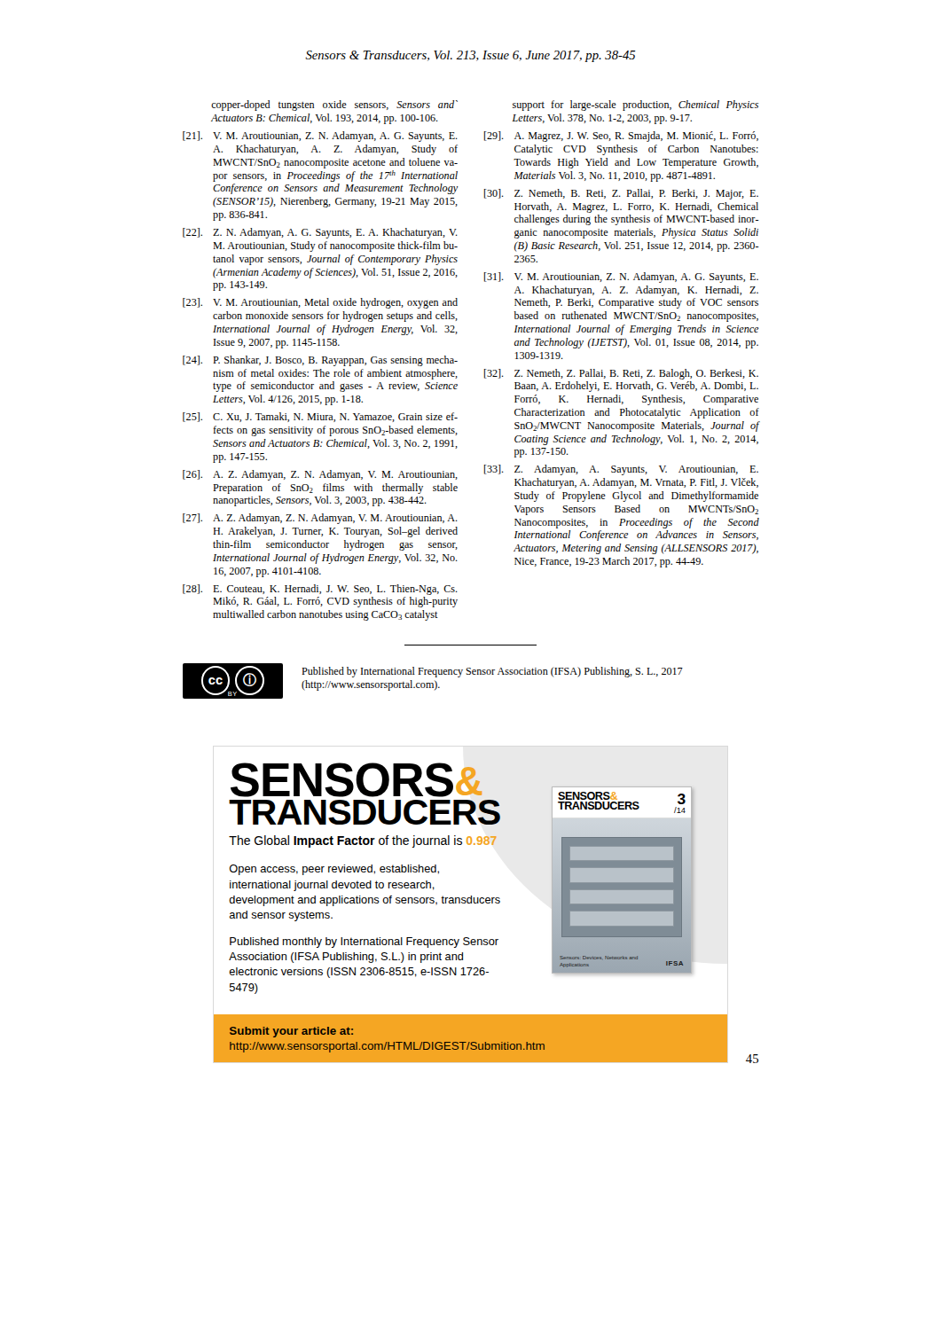Sensors & Transducers, Vol. 213, Issue 6, June 2017, pp. 38-45
copper-doped tungsten oxide sensors, Sensors and` Actuators B: Chemical, Vol. 193, 2014, pp. 100-106.
[21].
V. M. Aroutiounian, Z. N. Adamyan, A. G. Sayunts, E. A. Khachaturyan, A. Z. Adamyan, Study of MWCNT/SnO2 nanocomposite acetone and toluene vapor sensors, in Proceedings of the 17th International Conference on Sensors and Measurement Technology (SENSOR’15), Nierenberg, Germany, 19-21 May 2015, pp. 836-841.
[22].
Z. N. Adamyan, A. G. Sayunts, E. A. Khachaturyan, V. M. Aroutiounian, Study of nanocomposite thick-film butanol vapor sensors, Journal of Contemporary Physics (Armenian Academy of Sciences), Vol. 51, Issue 2, 2016, pp. 143-149.
[23].
V. M. Aroutiounian, Metal oxide hydrogen, oxygen and carbon monoxide sensors for hydrogen setups and cells, International Journal of Hydrogen Energy, Vol. 32, Issue 9, 2007, pp. 1145-1158.
[24].
P. Shankar, J. Bosco, B. Rayappan, Gas sensing mechanism of metal oxides: The role of ambient atmosphere, type of semiconductor and gases - A review, Science Letters, Vol. 4/126, 2015, pp. 1-18.
[25].
C. Xu, J. Tamaki, N. Miura, N. Yamazoe, Grain size effects on gas sensitivity of porous SnO2-based elements, Sensors and Actuators B: Chemical, Vol. 3, No. 2, 1991, pp. 147-155.
[26].
A. Z. Adamyan, Z. N. Adamyan, V. M. Aroutiounian, Preparation of SnO2 films with thermally stable nanoparticles, Sensors, Vol. 3, 2003, pp. 438-442.
[27].
A. Z. Adamyan, Z. N. Adamyan, V. M. Aroutiounian, A. H. Arakelyan, J. Turner, K. Touryan, Sol–gel derived thin-film semiconductor hydrogen gas sensor, International Journal of Hydrogen Energy, Vol. 32, No. 16, 2007, pp. 4101-4108.
[28].
E. Couteau, K. Hernadi, J. W. Seo, L. Thien-Nga, Cs. Mikó, R. Gáal, L. Forró, CVD synthesis of high-purity multiwalled carbon nanotubes using CaCO3 catalyst
support for large-scale production, Chemical Physics Letters, Vol. 378, No. 1-2, 2003, pp. 9-17.
[29].
A. Magrez, J. W. Seo, R. Smajda, M. Mionić, L. Forró, Catalytic CVD Synthesis of Carbon Nanotubes: Towards High Yield and Low Temperature Growth, Materials Vol. 3, No. 11, 2010, pp. 4871-4891.
[30].
Z. Nemeth, B. Reti, Z. Pallai, P. Berki, J. Major, E. Horvath, A. Magrez, L. Forro, K. Hernadi, Chemical challenges during the synthesis of MWCNT-based inorganic nanocomposite materials, Physica Status Solidi (B) Basic Research, Vol. 251, Issue 12, 2014, pp. 2360-2365.
[31].
V. M. Aroutiounian, Z. N. Adamyan, A. G. Sayunts, E. A. Khachaturyan, A. Z. Adamyan, K. Hernadi, Z. Nemeth, P. Berki, Comparative study of VOC sensors based on ruthenated MWCNT/SnO2 nanocomposites, International Journal of Emerging Trends in Science and Technology (IJETST), Vol. 01, Issue 08, 2014, pp. 1309-1319.
[32].
Z. Nemeth, Z. Pallai, B. Reti, Z. Balogh, O. Berkesi, K. Baan, A. Erdohelyi, E. Horvath, G. Veréb, A. Dombi, L. Forró, K. Hernadi, Synthesis, Comparative Characterization and Photocatalytic Application of SnO2/MWCNT Nanocomposite Materials, Journal of Coating Science and Technology, Vol. 1, No. 2, 2014, pp. 137-150.
[33].
Z. Adamyan, A. Sayunts, V. Aroutiounian, E. Khachaturyan, A. Adamyan, M. Vrnata, P. Fitl, J. Vlček, Study of Propylene Glycol and Dimethylformamide Vapors Sensors Based on MWCNTs/SnO2 Nanocomposites, in Proceedings of the Second International Conference on Advances in Sensors, Actuators, Metering and Sensing (ALLSENSORS 2017), Nice, France, 19-23 March 2017, pp. 44-49.
cc
ⓘ
BY
Published by International Frequency Sensor Association (IFSA) Publishing, S. L., 2017
(http://www.sensorsportal.com).
SENSORS& TRANSDUCERS
The Global Impact Factor of the journal is 0.987
Open access, peer reviewed, established, international journal devoted to research, development and applications of sensors, transducers and sensor systems.
Published monthly by International Frequency Sensor Association (IFSA Publishing, S.L.) in print and electronic versions (ISSN 2306-8515, e-ISSN 1726-5479)
3/14
SENSORS&
TRANSDUCERS
Sensors: Devices, Networks and Applications IFSA
Submit your article at:
http://www.sensorsportal.com/HTML/DIGEST/Submition.htm
45